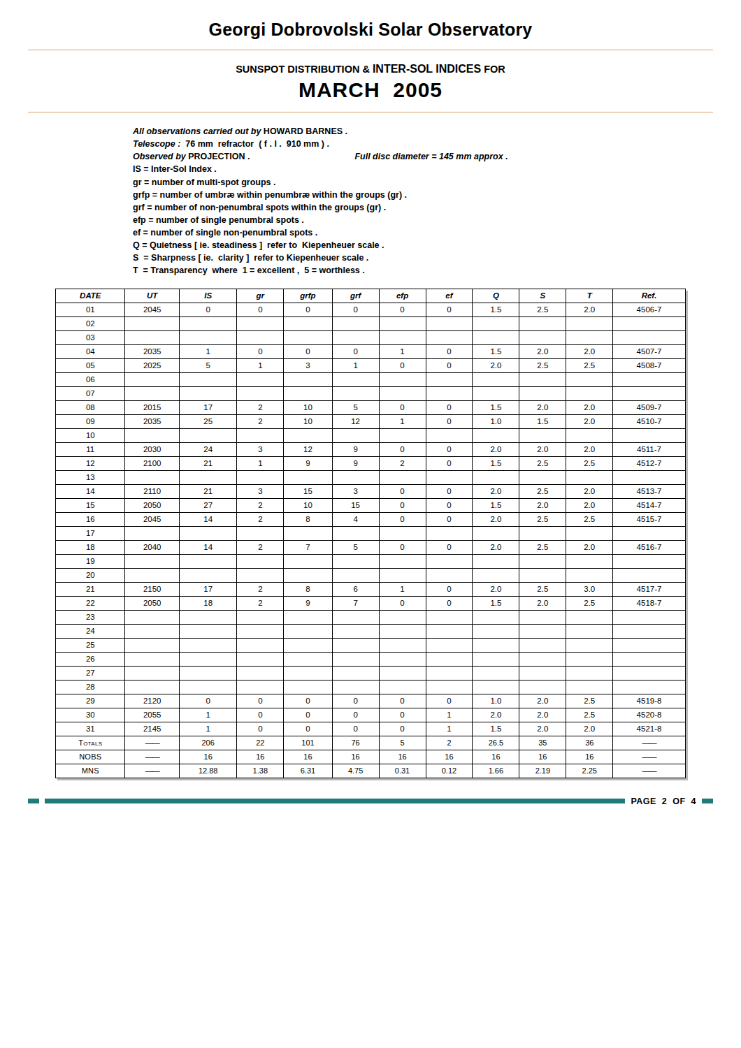Georgi Dobrovolski Solar Observatory
SUNSPOT DISTRIBUTION & INTER-SOL INDICES FOR
MARCH 2005
All observations carried out by HOWARD BARNES .
Telescope : 76 mm refractor ( f . l . 910 mm ) .
Observed by PROJECTION . Full disc diameter = 145 mm approx .
IS = Inter-Sol Index .
gr = number of multi-spot groups .
grfp = number of umbræ within penumbræ within the groups (gr) .
grf = number of non-penumbral spots within the groups (gr) .
efp = number of single penumbral spots .
ef = number of single non-penumbral spots .
Q = Quietness [ ie. steadiness ] refer to Kiepenheuer scale .
S = Sharpness [ ie. clarity ] refer to Kiepenheuer scale .
T = Transparency where 1 = excellent , 5 = worthless .
| DATE | UT | IS | gr | grfp | grf | efp | ef | Q | S | T | Ref. |
| --- | --- | --- | --- | --- | --- | --- | --- | --- | --- | --- | --- |
| 01 | 2045 | 0 | 0 | 0 | 0 | 0 | 0 | 1.5 | 2.5 | 2.0 | 4506-7 |
| 02 | | | | | | | | | | | |
| 03 | | | | | | | | | | | |
| 04 | 2035 | 1 | 0 | 0 | 0 | 1 | 0 | 1.5 | 2.0 | 2.0 | 4507-7 |
| 05 | 2025 | 5 | 1 | 3 | 1 | 0 | 0 | 2.0 | 2.5 | 2.5 | 4508-7 |
| 06 | | | | | | | | | | | |
| 07 | | | | | | | | | | | |
| 08 | 2015 | 17 | 2 | 10 | 5 | 0 | 0 | 1.5 | 2.0 | 2.0 | 4509-7 |
| 09 | 2035 | 25 | 2 | 10 | 12 | 1 | 0 | 1.0 | 1.5 | 2.0 | 4510-7 |
| 10 | | | | | | | | | | | |
| 11 | 2030 | 24 | 3 | 12 | 9 | 0 | 0 | 2.0 | 2.0 | 2.0 | 4511-7 |
| 12 | 2100 | 21 | 1 | 9 | 9 | 2 | 0 | 1.5 | 2.5 | 2.5 | 4512-7 |
| 13 | | | | | | | | | | | |
| 14 | 2110 | 21 | 3 | 15 | 3 | 0 | 0 | 2.0 | 2.5 | 2.0 | 4513-7 |
| 15 | 2050 | 27 | 2 | 10 | 15 | 0 | 0 | 1.5 | 2.0 | 2.0 | 4514-7 |
| 16 | 2045 | 14 | 2 | 8 | 4 | 0 | 0 | 2.0 | 2.5 | 2.5 | 4515-7 |
| 17 | | | | | | | | | | | |
| 18 | 2040 | 14 | 2 | 7 | 5 | 0 | 0 | 2.0 | 2.5 | 2.0 | 4516-7 |
| 19 | | | | | | | | | | | |
| 20 | | | | | | | | | | | |
| 21 | 2150 | 17 | 2 | 8 | 6 | 1 | 0 | 2.0 | 2.5 | 3.0 | 4517-7 |
| 22 | 2050 | 18 | 2 | 9 | 7 | 0 | 0 | 1.5 | 2.0 | 2.5 | 4518-7 |
| 23 | | | | | | | | | | | |
| 24 | | | | | | | | | | | |
| 25 | | | | | | | | | | | |
| 26 | | | | | | | | | | | |
| 27 | | | | | | | | | | | |
| 28 | | | | | | | | | | | |
| 29 | 2120 | 0 | 0 | 0 | 0 | 0 | 0 | 1.0 | 2.0 | 2.5 | 4519-8 |
| 30 | 2055 | 1 | 0 | 0 | 0 | 0 | 1 | 2.0 | 2.0 | 2.5 | 4520-8 |
| 31 | 2145 | 1 | 0 | 0 | 0 | 0 | 1 | 1.5 | 2.0 | 2.0 | 4521-8 |
| Totals | —— | 206 | 22 | 101 | 76 | 5 | 2 | 26.5 | 35 | 36 | —— |
| NOBS | —— | 16 | 16 | 16 | 16 | 16 | 16 | 16 | 16 | 16 | —— |
| MNS | —— | 12.88 | 1.38 | 6.31 | 4.75 | 0.31 | 0.12 | 1.66 | 2.19 | 2.25 | —— |
PAGE 2 OF 4